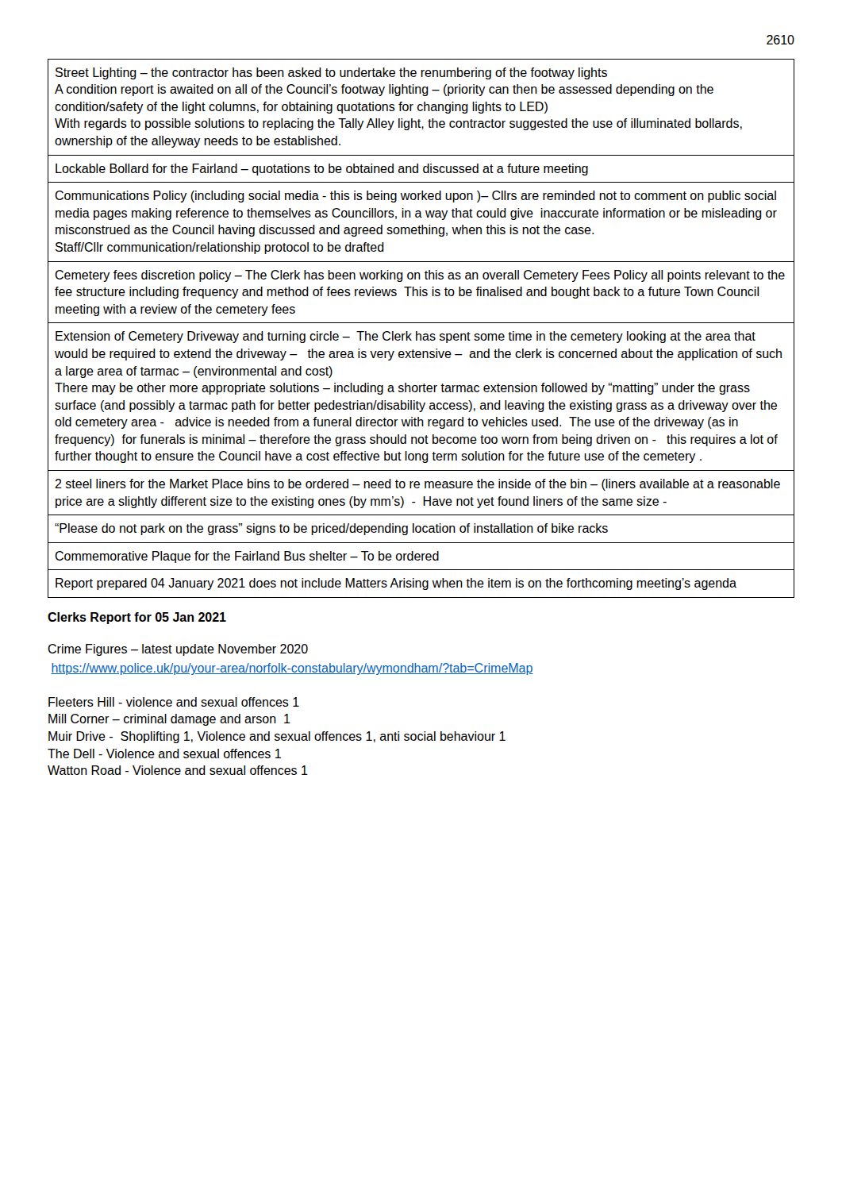2610
| Street Lighting – the contractor has been asked to undertake the renumbering of the footway lights A condition report is awaited on all of the Council’s footway lighting – (priority can then be assessed depending on the condition/safety of the light columns, for obtaining quotations for changing lights to LED) With regards to possible solutions to replacing the Tally Alley light, the contractor suggested the use of illuminated bollards, ownership of the alleyway needs to be established. |
| Lockable Bollard for the Fairland – quotations to be obtained and discussed at a future meeting |
| Communications Policy (including social media - this is being worked upon )– Cllrs are reminded not to comment on public social media pages making reference to themselves as Councillors, in a way that could give inaccurate information or be misleading or misconstrued as the Council having discussed and agreed something, when this is not the case. Staff/Cllr communication/relationship protocol to be drafted |
| Cemetery fees discretion policy – The Clerk has been working on this as an overall Cemetery Fees Policy all points relevant to the fee structure including frequency and method of fees reviews This is to be finalised and bought back to a future Town Council meeting with a review of the cemetery fees |
| Extension of Cemetery Driveway and turning circle – The Clerk has spent some time in the cemetery looking at the area that would be required to extend the driveway – the area is very extensive – and the clerk is concerned about the application of such a large area of tarmac – (environmental and cost) There may be other more appropriate solutions – including a shorter tarmac extension followed by “matting” under the grass surface (and possibly a tarmac path for better pedestrian/disability access), and leaving the existing grass as a driveway over the old cemetery area - advice is needed from a funeral director with regard to vehicles used. The use of the driveway (as in frequency) for funerals is minimal – therefore the grass should not become too worn from being driven on - this requires a lot of further thought to ensure the Council have a cost effective but long term solution for the future use of the cemetery . |
| 2 steel liners for the Market Place bins to be ordered – need to re measure the inside of the bin – (liners available at a reasonable price are a slightly different size to the existing ones (by mm’s) - Have not yet found liners of the same size - |
| “Please do not park on the grass” signs to be priced/depending location of installation of bike racks |
| Commemorative Plaque for the Fairland Bus shelter – To be ordered |
| Report prepared 04 January 2021 does not include Matters Arising when the item is on the forthcoming meeting’s agenda |
Clerks Report for 05 Jan 2021
Crime Figures – latest update November 2020
https://www.police.uk/pu/your-area/norfolk-constabulary/wymondham/?tab=CrimeMap
Fleeters Hill - violence and sexual offences 1
Mill Corner – criminal damage and arson 1
Muir Drive - Shoplifting 1, Violence and sexual offences 1, anti social behaviour 1
The Dell - Violence and sexual offences 1
Watton Road - Violence and sexual offences 1